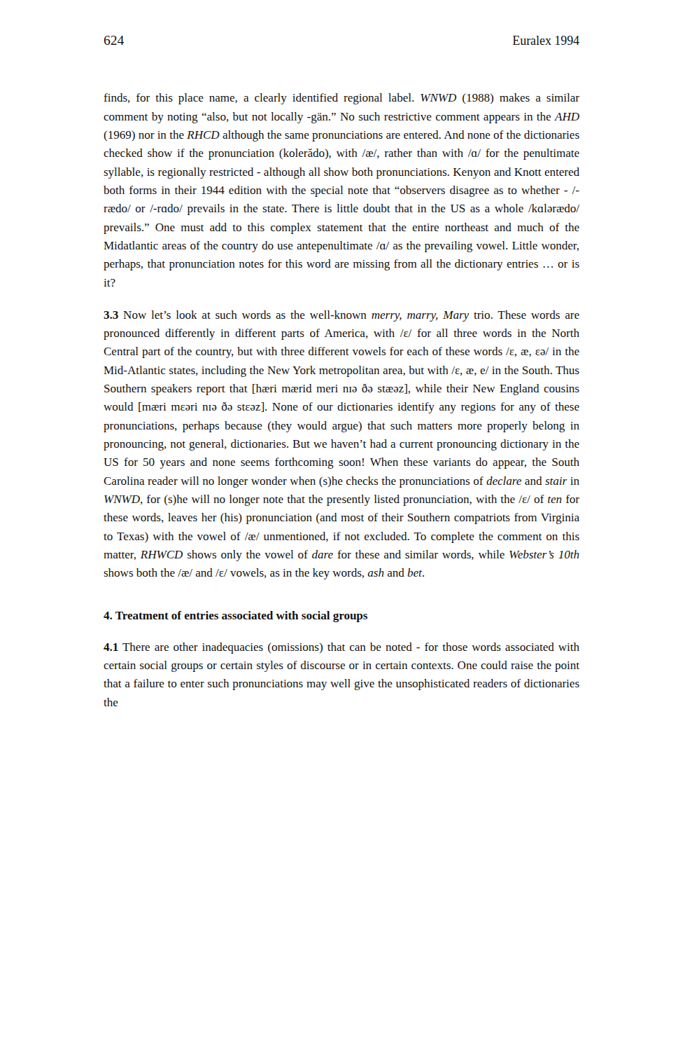624 Euralex 1994
finds, for this place name, a clearly identified regional label. WNWD (1988) makes a similar comment by noting “also, but not locally -gän.” No such restrictive comment appears in the AHD (1969) nor in the RHCD although the same pronunciations are entered. And none of the dictionaries checked show if the pronunciation (kolerădo), with /æ/, rather than with /ɑ/ for the penultimate syllable, is regionally restricted - although all show both pronunciations. Kenyon and Knott entered both forms in their 1944 edition with the special note that “observers disagree as to whether - /-rædo/ or /-rɑdo/ prevails in the state. There is little doubt that in the US as a whole /kɑlərædo/ prevails.” One must add to this complex statement that the entire northeast and much of the Midatlantic areas of the country do use antepenultimate /ɑ/ as the prevailing vowel. Little wonder, perhaps, that pronunciation notes for this word are missing from all the dictionary entries … or is it?
3.3 Now let’s look at such words as the well-known merry, marry, Mary trio. These words are pronounced differently in different parts of America, with /ɛ/ for all three words in the North Central part of the country, but with three different vowels for each of these words /ɛ, æ, ɛə/ in the Mid-Atlantic states, including the New York metropolitan area, but with /ɛ, æ, e/ in the South. Thus Southern speakers report that [hæri mærid meri nɪə ðə stæəz], while their New England cousins would [mæri mɛəri nɪə ðə stɛəz]. None of our dictionaries identify any regions for any of these pronunciations, perhaps because (they would argue) that such matters more properly belong in pronouncing, not general, dictionaries. But we haven’t had a current pronouncing dictionary in the US for 50 years and none seems forthcoming soon! When these variants do appear, the South Carolina reader will no longer wonder when (s)he checks the pronunciations of declare and stair in WNWD, for (s)he will no longer note that the presently listed pronunciation, with the /ɛ/ of ten for these words, leaves her (his) pronunciation (and most of their Southern compatriots from Virginia to Texas) with the vowel of /æ/ unmentioned, if not excluded. To complete the comment on this matter, RHWCD shows only the vowel of dare for these and similar words, while Webster’s 10th shows both the /æ/ and /ɛ/ vowels, as in the key words, ash and bet.
4. Treatment of entries associated with social groups
4.1 There are other inadequacies (omissions) that can be noted - for those words associated with certain social groups or certain styles of discourse or in certain contexts. One could raise the point that a failure to enter such pronunciations may well give the unsophisticated readers of dictionaries the